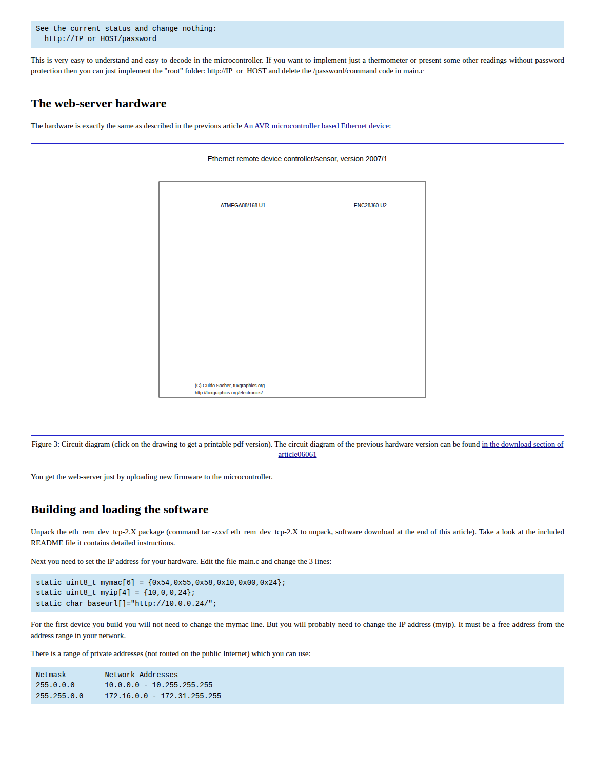See the current status and change nothing:
  http://IP_or_HOST/password
This is very easy to understand and easy to decode in the microcontroller. If you want to implement just a thermometer or present some other readings without password protection then you can just implement the "root" folder: http://IP_or_HOST and delete the /password/command code in main.c
The web-server hardware
The hardware is exactly the same as described in the previous article An AVR microcontroller based Ethernet device:
Figure 3: Circuit diagram (click on the drawing to get a printable pdf version). The circuit diagram of the previous hardware version can be found in the download section of article06061
You get the web-server just by uploading new firmware to the microcontroller.
Building and loading the software
Unpack the eth_rem_dev_tcp-2.X package (command tar -zxvf eth_rem_dev_tcp-2.X to unpack, software download at the end of this article). Take a look at the included README file it contains detailed instructions.
Next you need to set the IP address for your hardware. Edit the file main.c and change the 3 lines:
static uint8_t mymac[6] = {0x54,0x55,0x58,0x10,0x00,0x24};
static uint8_t myip[4] = {10,0,0,24};
static char baseurl[]="http://10.0.0.24/";
For the first device you build you will not need to change the mymac line. But you will probably need to change the IP address (myip). It must be a free address from the address range in your network.
There is a range of private addresses (not routed on the public Internet) which you can use:
Netmask         Network Addresses
255.0.0.0       10.0.0.0 - 10.255.255.255
255.255.0.0     172.16.0.0 - 172.31.255.255